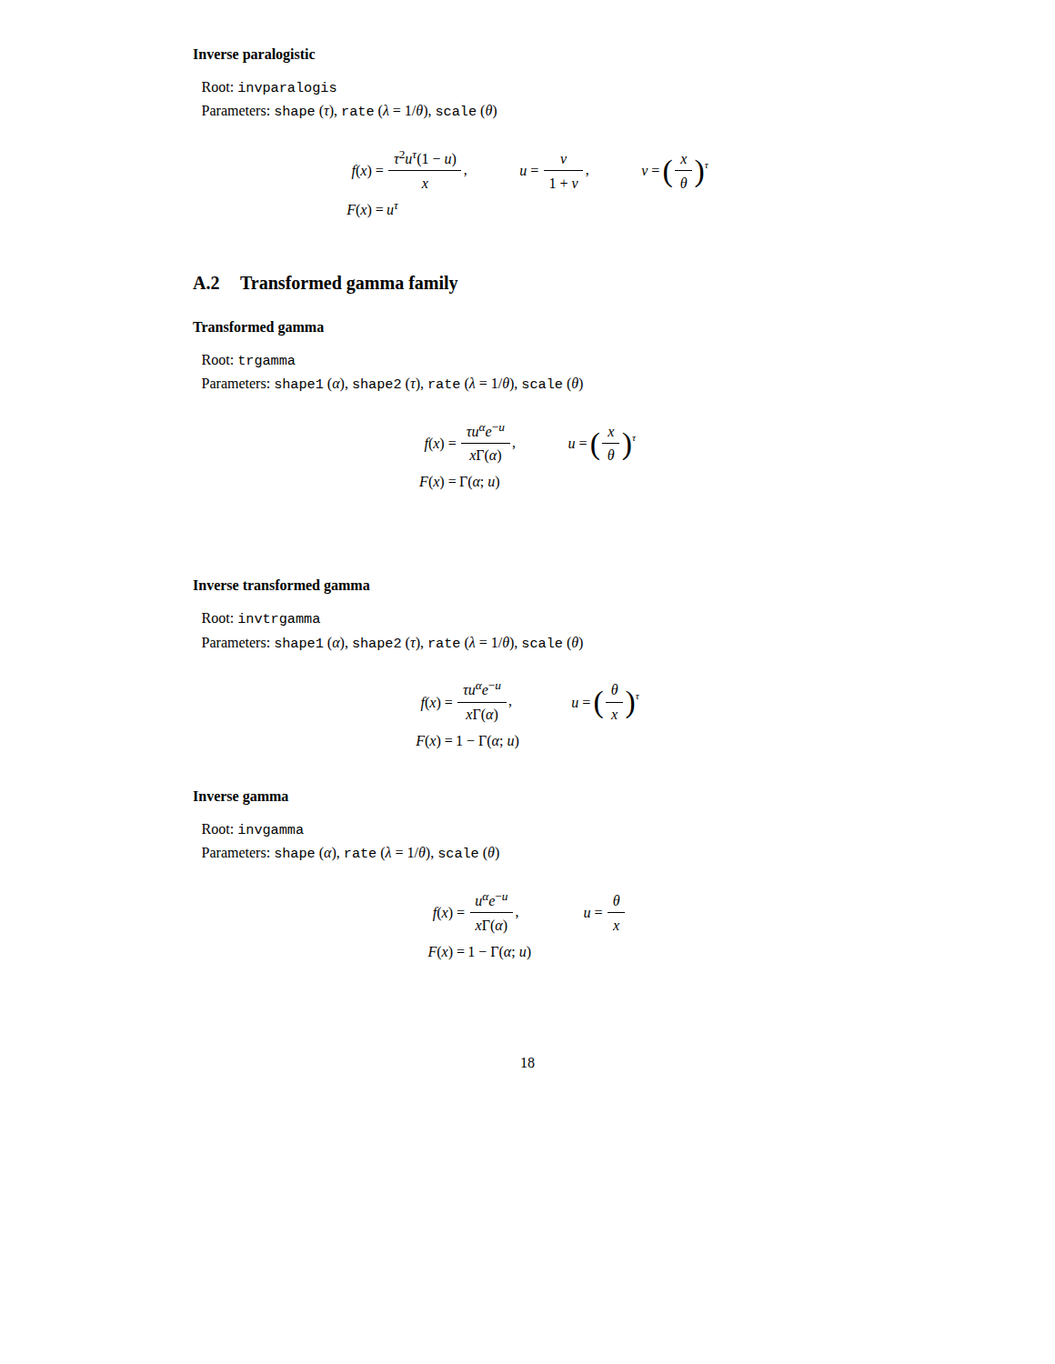Inverse paralogistic
Root: invparalogis
Parameters: shape (τ), rate (λ = 1/θ), scale (θ)
| f ( x ) = | τ 2 u τ (1 − u ) x , | | u = | v 1 + v , | | v = | ( x θ ) τ |
| F ( x ) = | u τ | | | | | | |
A.2 Transformed gamma family
Transformed gamma
Root: trgamma
Parameters: shape1 (α), shape2 (τ), rate (λ = 1/θ), scale (θ)
| f ( x ) = | τu α e − u x Γ( α ) , | | u = | ( x θ ) τ |
| F ( x ) = | Γ( α ; u ) | | | |
Inverse transformed gamma
Root: invtrgamma
Parameters: shape1 (α), shape2 (τ), rate (λ = 1/θ), scale (θ)
| f ( x ) = | τu α e − u x Γ( α ) , | | u = | ( θ x ) τ |
| F ( x ) = | 1 − Γ( α ; u ) | | | |
Inverse gamma
Root: invgamma
Parameters: shape (α), rate (λ = 1/θ), scale (θ)
| f ( x ) = | u α e − u x Γ( α ) , | | u = | θ x |
| F ( x ) = | 1 − Γ( α ; u ) | | | |
18